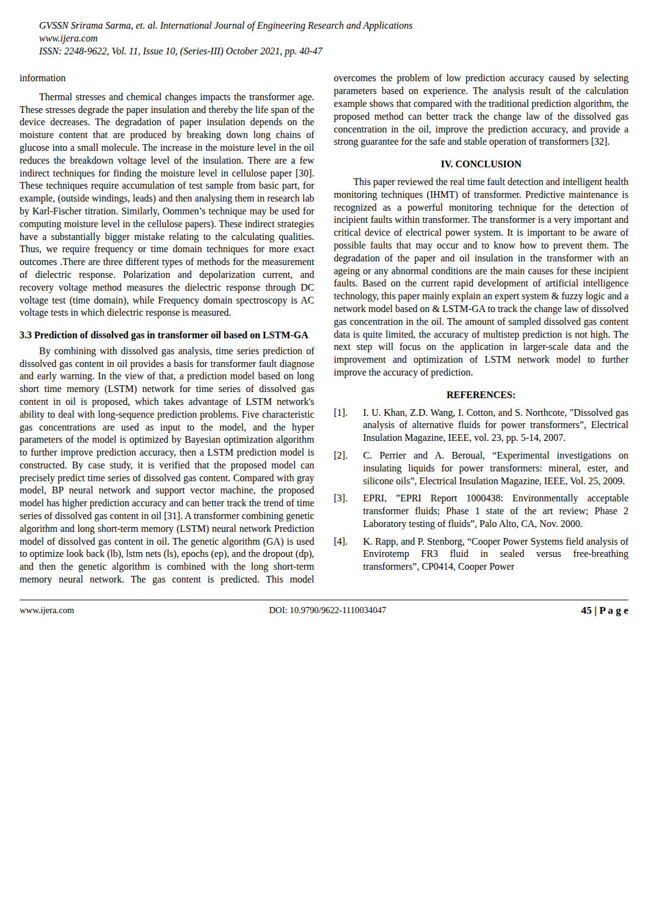GVSSN Srirama Sarma, et. al. International Journal of Engineering Research and Applications
www.ijera.com
ISSN: 2248-9622, Vol. 11, Issue 10, (Series-III) October 2021, pp. 40-47
information
Thermal stresses and chemical changes impacts the transformer age. These stresses degrade the paper insulation and thereby the life span of the device decreases. The degradation of paper insulation depends on the moisture content that are produced by breaking down long chains of glucose into a small molecule. The increase in the moisture level in the oil reduces the breakdown voltage level of the insulation. There are a few indirect techniques for finding the moisture level in cellulose paper [30]. These techniques require accumulation of test sample from basic part, for example, (outside windings, leads) and then analysing them in research lab by Karl-Fischer titration. Similarly, Oommen’s technique may be used for computing moisture level in the cellulose papers). These indirect strategies have a substantially bigger mistake relating to the calculating qualities. Thus, we require frequency or time domain techniques for more exact outcomes .There are three different types of methods for the measurement of dielectric response. Polarization and depolarization current, and recovery voltage method measures the dielectric response through DC voltage test (time domain), while Frequency domain spectroscopy is AC voltage tests in which dielectric response is measured.
3.3 Prediction of dissolved gas in transformer oil based on LSTM-GA
By combining with dissolved gas analysis, time series prediction of dissolved gas content in oil provides a basis for transformer fault diagnose and early warning. In the view of that, a prediction model based on long short time memory (LSTM) network for time series of dissolved gas content in oil is proposed, which takes advantage of LSTM network's ability to deal with long-sequence prediction problems. Five characteristic gas concentrations are used as input to the model, and the hyper parameters of the model is optimized by Bayesian optimization algorithm to further improve prediction accuracy, then a LSTM prediction model is constructed. By case study, it is verified that the proposed model can precisely predict time series of dissolved gas content. Compared with gray model, BP neural network and support vector machine, the proposed model has higher prediction accuracy and can better track the trend of time series of dissolved gas content in oil [31]. A transformer combining genetic algorithm and long short-term memory (LSTM) neural network Prediction model of dissolved gas content in oil. The genetic algorithm (GA) is used to optimize look back (lb), lstm nets (ls), epochs (ep), and the dropout (dp), and then the genetic algorithm is combined with the long short-term memory neural network. The gas content is predicted. This model overcomes the problem of low prediction accuracy caused by selecting parameters based on experience. The analysis result of the calculation example shows that compared with the traditional prediction algorithm, the proposed method can better track the change law of the dissolved gas concentration in the oil, improve the prediction accuracy, and provide a strong guarantee for the safe and stable operation of transformers [32].
IV. CONCLUSION
This paper reviewed the real time fault detection and intelligent health monitoring techniques (IHMT) of transformer. Predictive maintenance is recognized as a powerful monitoring technique for the detection of incipient faults within transformer. The transformer is a very important and critical device of electrical power system. It is important to be aware of possible faults that may occur and to know how to prevent them. The degradation of the paper and oil insulation in the transformer with an ageing or any abnormal conditions are the main causes for these incipient faults. Based on the current rapid development of artificial intelligence technology, this paper mainly explain an expert system & fuzzy logic and a network model based on & LSTM-GA to track the change law of dissolved gas concentration in the oil. The amount of sampled dissolved gas content data is quite limited, the accuracy of multistep prediction is not high. The next step will focus on the application in larger-scale data and the improvement and optimization of LSTM network model to further improve the accuracy of prediction.
REFERENCES:
[1]. I. U. Khan, Z.D. Wang, I. Cotton, and S. Northcote, "Dissolved gas analysis of alternative fluids for power transformers”, Electrical Insulation Magazine, IEEE, vol. 23, pp. 5-14, 2007.
[2]. C. Perrier and A. Beroual, “Experimental investigations on insulating liquids for power transformers: mineral, ester, and silicone oils”, Electrical Insulation Magazine, IEEE, Vol. 25, 2009.
[3]. EPRI, ”EPRI Report 1000438: Environmentally acceptable transformer fluids; Phase 1 state of the art review; Phase 2 Laboratory testing of fluids”, Palo Alto, CA, Nov. 2000.
[4]. K. Rapp, and P. Stenborg, “Cooper Power Systems field analysis of Envirotemp FR3 fluid in sealed versus free-breathing transformers”, CP0414, Cooper Power
www.ijera.com DOI: 10.9790/9622-1110034047 45 | P a g e